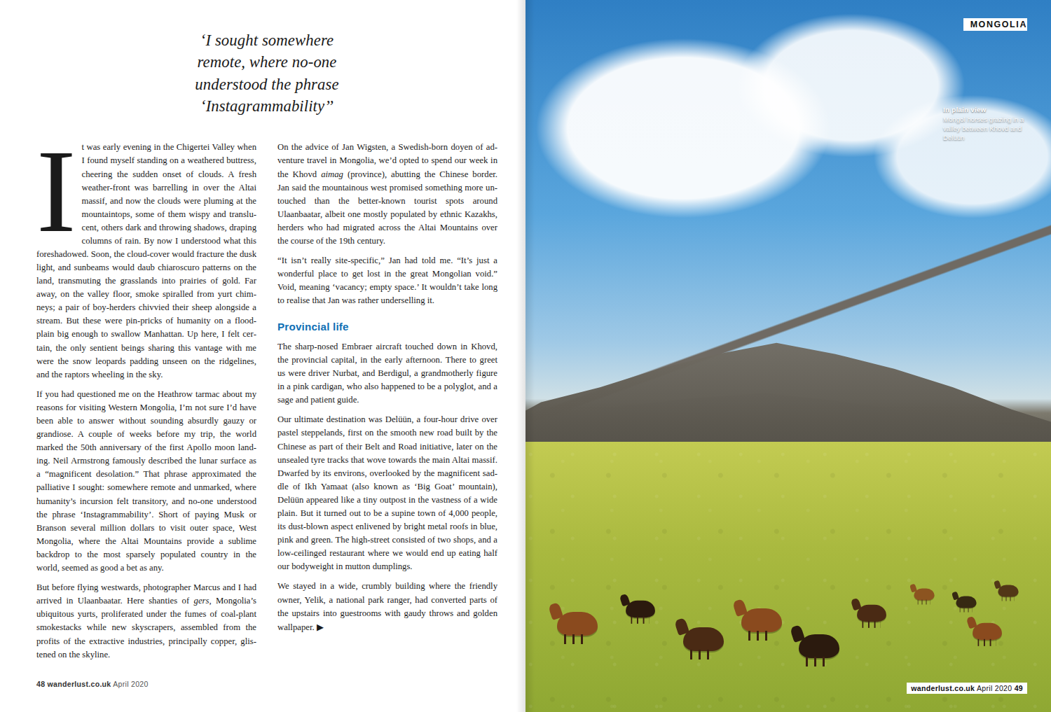‘I sought somewhere
remote, where no-one
understood the phrase
‘Instagrammability’’
It was early evening in the Chigertei Valley when I found myself standing on a weathered buttress, cheering the sudden onset of clouds. A fresh weather-front was barrelling in over the Altai massif, and now the clouds were pluming at the mountaintops, some of them wispy and translucent, others dark and throwing shadows, draping columns of rain. By now I understood what this foreshadowed. Soon, the cloud-cover would fracture the dusk light, and sunbeams would daub chiaroscuro patterns on the land, transmuting the grasslands into prairies of gold. Far away, on the valley floor, smoke spiralled from yurt chimneys; a pair of boy-herders chivvied their sheep alongside a stream. But these were pin-pricks of humanity on a floodplain big enough to swallow Manhattan. Up here, I felt certain, the only sentient beings sharing this vantage with me were the snow leopards padding unseen on the ridgelines, and the raptors wheeling in the sky.
If you had questioned me on the Heathrow tarmac about my reasons for visiting Western Mongolia, I’m not sure I’d have been able to answer without sounding absurdly gauzy or grandiose. A couple of weeks before my trip, the world marked the 50th anniversary of the first Apollo moon landing. Neil Armstrong famously described the lunar surface as a “magnificent desolation.” That phrase approximated the palliative I sought: somewhere remote and unmarked, where humanity’s incursion felt transitory, and no-one understood the phrase ‘Instagrammability’. Short of paying Musk or Branson several million dollars to visit outer space, West Mongolia, where the Altai Mountains provide a sublime backdrop to the most sparsely populated country in the world, seemed as good a bet as any.
But before flying westwards, photographer Marcus and I had arrived in Ulaanbaatar. Here shanties of gers, Mongolia’s ubiquitous yurts, proliferated under the fumes of coal-plant smokestacks while new skyscrapers, assembled from the profits of the extractive industries, principally copper, glistened on the skyline.
On the advice of Jan Wigsten, a Swedish-born doyen of adventure travel in Mongolia, we’d opted to spend our week in the Khovd aimag (province), abutting the Chinese border. Jan said the mountainous west promised something more untouched than the better-known tourist spots around Ulaanbaatar, albeit one mostly populated by ethnic Kazakhs, herders who had migrated across the Altai Mountains over the course of the 19th century.
“It isn’t really site-specific,” Jan had told me. “It’s just a wonderful place to get lost in the great Mongolian void.” Void, meaning ‘vacancy; empty space.’ It wouldn’t take long to realise that Jan was rather underselling it.
Provincial life
The sharp-nosed Embraer aircraft touched down in Khovd, the provincial capital, in the early afternoon. There to greet us were driver Nurbat, and Berdigul, a grandmotherly figure in a pink cardigan, who also happened to be a polyglot, and a sage and patient guide.
Our ultimate destination was Delüün, a four-hour drive over pastel steppelands, first on the smooth new road built by the Chinese as part of their Belt and Road initiative, later on the unsealed tyre tracks that wove towards the main Altai massif. Dwarfed by its environs, overlooked by the magnificent saddle of Ikh Yamaat (also known as ‘Big Goat’ mountain), Delüün appeared like a tiny outpost in the vastness of a wide plain. But it turned out to be a supine town of 4,000 people, its dust-blown aspect enlivened by bright metal roofs in blue, pink and green. The high-street consisted of two shops, and a low-ceilinged restaurant where we would end up eating half our bodyweight in mutton dumplings.
We stayed in a wide, crumbly building where the friendly owner, Yelik, a national park ranger, had converted parts of the upstairs into guestrooms with gaudy throws and golden wallpaper. ▶
48 wanderlust.co.uk April 2020
MONGOLIA
In plain view Mongol horses grazing in a valley between Khovd and Delüün
wanderlust.co.uk April 2020 49